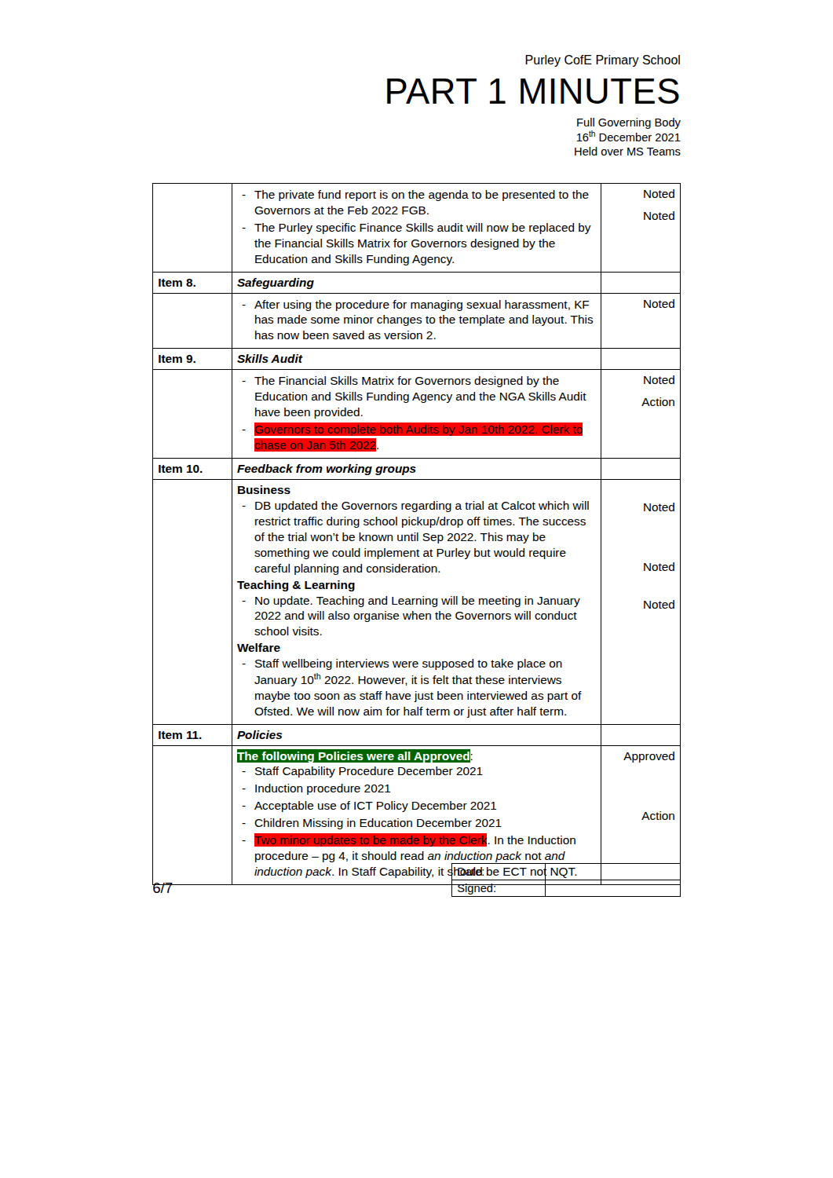Purley CofE Primary School
PART 1 MINUTES
Full Governing Body
16th December 2021
Held over MS Teams
| | The private fund report is on the agenda to be presented to the Governors at the Feb 2022 FGB. The Purley specific Finance Skills audit will now be replaced by the Financial Skills Matrix for Governors designed by the Education and Skills Funding Agency. | Noted Noted |
| Item 8. | Safeguarding | |
| | After using the procedure for managing sexual harassment, KF has made some minor changes to the template and layout. This has now been saved as version 2. | Noted |
| Item 9. | Skills Audit | |
| | The Financial Skills Matrix for Governors designed by the Education and Skills Funding Agency and the NGA Skills Audit have been provided. Governors to complete both Audits by Jan 10th 2022. Clerk to chase on Jan 5th 2022 . | Noted Action |
| Item 10. | Feedback from working groups | |
| | Business DB updated the Governors regarding a trial at Calcot which will restrict traffic during school pickup/drop off times. The success of the trial won’t be known until Sep 2022. This may be something we could implement at Purley but would require careful planning and consideration. Teaching & Learning No update. Teaching and Learning will be meeting in January 2022 and will also organise when the Governors will conduct school visits. Welfare Staff wellbeing interviews were supposed to take place on January 10 th 2022. However, it is felt that these interviews maybe too soon as staff have just been interviewed as part of Ofsted. We will now aim for half term or just after half term. | Noted Noted Noted |
| Item 11. | Policies | |
| | The following Policies were all Approved : Staff Capability Procedure December 2021 Induction procedure 2021 Acceptable use of ICT Policy December 2021 Children Missing in Education December 2021 Two minor updates to be made by the Clerk . In the Induction procedure – pg 4, it should read an induction pack not and induction pack . In Staff Capability, it should be ECT not NQT. | Approved Action |
6/7
| Date: | |
| Signed: | |